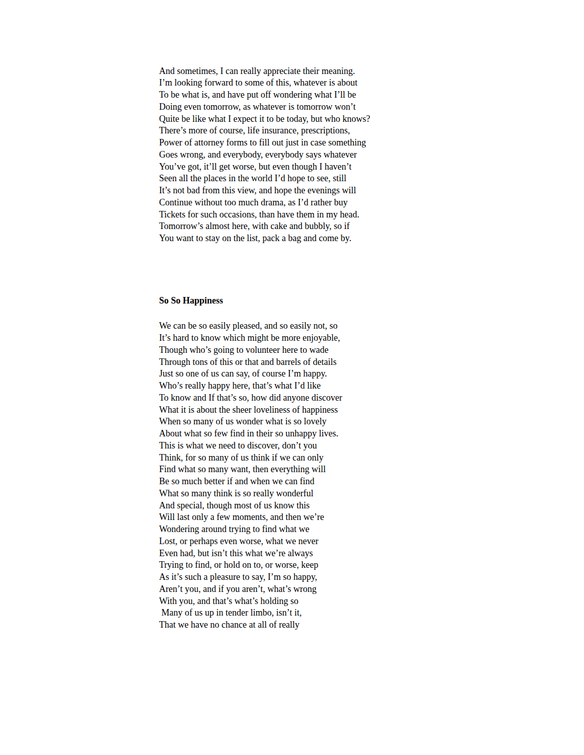And sometimes, I can really appreciate their meaning.
I’m looking forward to some of this, whatever is about
To be what is, and have put off wondering what I’ll be
Doing even tomorrow, as whatever is tomorrow won’t
Quite be like what I expect it to be today, but who knows?
There’s more of course, life insurance, prescriptions,
Power of attorney forms to fill out just in case something
Goes wrong, and everybody, everybody says whatever
You’ve got, it’ll get worse, but even though I haven’t
Seen all the places in the world I’d hope to see, still
It’s not bad from this view, and hope the evenings will
Continue without too much drama, as I’d rather buy
Tickets for such occasions, than have them in my head.
Tomorrow’s almost here, with cake and bubbly, so if
You want to stay on the list, pack a bag and come by.
So So Happiness
We can be so easily pleased, and so easily not, so
It’s hard to know which might be more enjoyable,
Though who’s going to volunteer here to wade
Through tons of this or that and barrels of details
Just so one of us can say, of course I’m happy.
Who’s really happy here, that’s what I’d like
To know and If that’s so, how did anyone discover
What it is about the sheer loveliness of happiness
When so many of us wonder what is so lovely
About what so few find in their so unhappy lives.
This is what we need to discover, don’t you
Think, for so many of us think if we can only
Find what so many want, then everything will
Be so much better if and when we can find
What so many think is so really wonderful
And special, though most of us know this
Will last only a few moments, and then we’re
Wondering around trying to find what we
Lost, or perhaps even worse, what we never
Even had, but isn’t this what we’re always
Trying to find, or hold on to, or worse, keep
As it’s such a pleasure to say, I’m so happy,
Aren’t you, and if you aren’t, what’s wrong
With you, and that’s what’s holding so
Many of us up in tender limbo, isn’t it,
That we have no chance at all of really